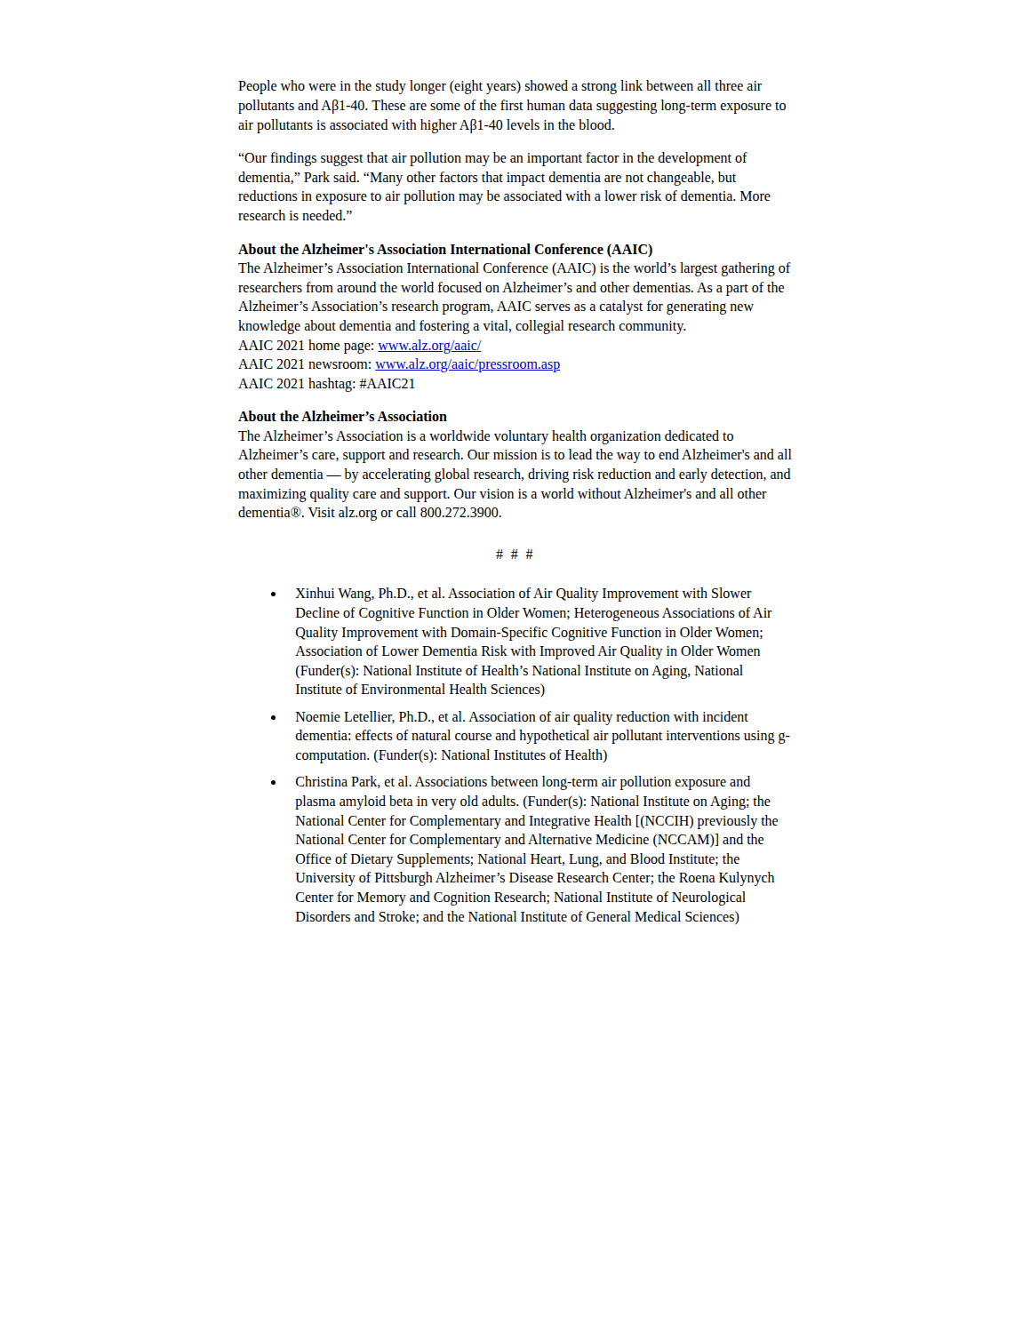People who were in the study longer (eight years) showed a strong link between all three air pollutants and Aβ1-40. These are some of the first human data suggesting long-term exposure to air pollutants is associated with higher Aβ1-40 levels in the blood.
“Our findings suggest that air pollution may be an important factor in the development of dementia,” Park said. “Many other factors that impact dementia are not changeable, but reductions in exposure to air pollution may be associated with a lower risk of dementia. More research is needed.”
About the Alzheimer's Association International Conference (AAIC)
The Alzheimer’s Association International Conference (AAIC) is the world’s largest gathering of researchers from around the world focused on Alzheimer’s and other dementias. As a part of the Alzheimer’s Association’s research program, AAIC serves as a catalyst for generating new knowledge about dementia and fostering a vital, collegial research community.
AAIC 2021 home page: www.alz.org/aaic/
AAIC 2021 newsroom: www.alz.org/aaic/pressroom.asp
AAIC 2021 hashtag: #AAIC21
About the Alzheimer’s Association
The Alzheimer’s Association is a worldwide voluntary health organization dedicated to Alzheimer’s care, support and research. Our mission is to lead the way to end Alzheimer's and all other dementia — by accelerating global research, driving risk reduction and early detection, and maximizing quality care and support. Our vision is a world without Alzheimer's and all other dementia®. Visit alz.org or call 800.272.3900.
# # #
Xinhui Wang, Ph.D., et al. Association of Air Quality Improvement with Slower Decline of Cognitive Function in Older Women; Heterogeneous Associations of Air Quality Improvement with Domain-Specific Cognitive Function in Older Women; Association of Lower Dementia Risk with Improved Air Quality in Older Women (Funder(s): National Institute of Health’s National Institute on Aging, National Institute of Environmental Health Sciences)
Noemie Letellier, Ph.D., et al. Association of air quality reduction with incident dementia: effects of natural course and hypothetical air pollutant interventions using g-computation. (Funder(s): National Institutes of Health)
Christina Park, et al. Associations between long-term air pollution exposure and plasma amyloid beta in very old adults. (Funder(s): National Institute on Aging; the National Center for Complementary and Integrative Health [(NCCIH) previously the National Center for Complementary and Alternative Medicine (NCCAM)] and the Office of Dietary Supplements; National Heart, Lung, and Blood Institute; the University of Pittsburgh Alzheimer’s Disease Research Center; the Roena Kulynych Center for Memory and Cognition Research; National Institute of Neurological Disorders and Stroke; and the National Institute of General Medical Sciences)